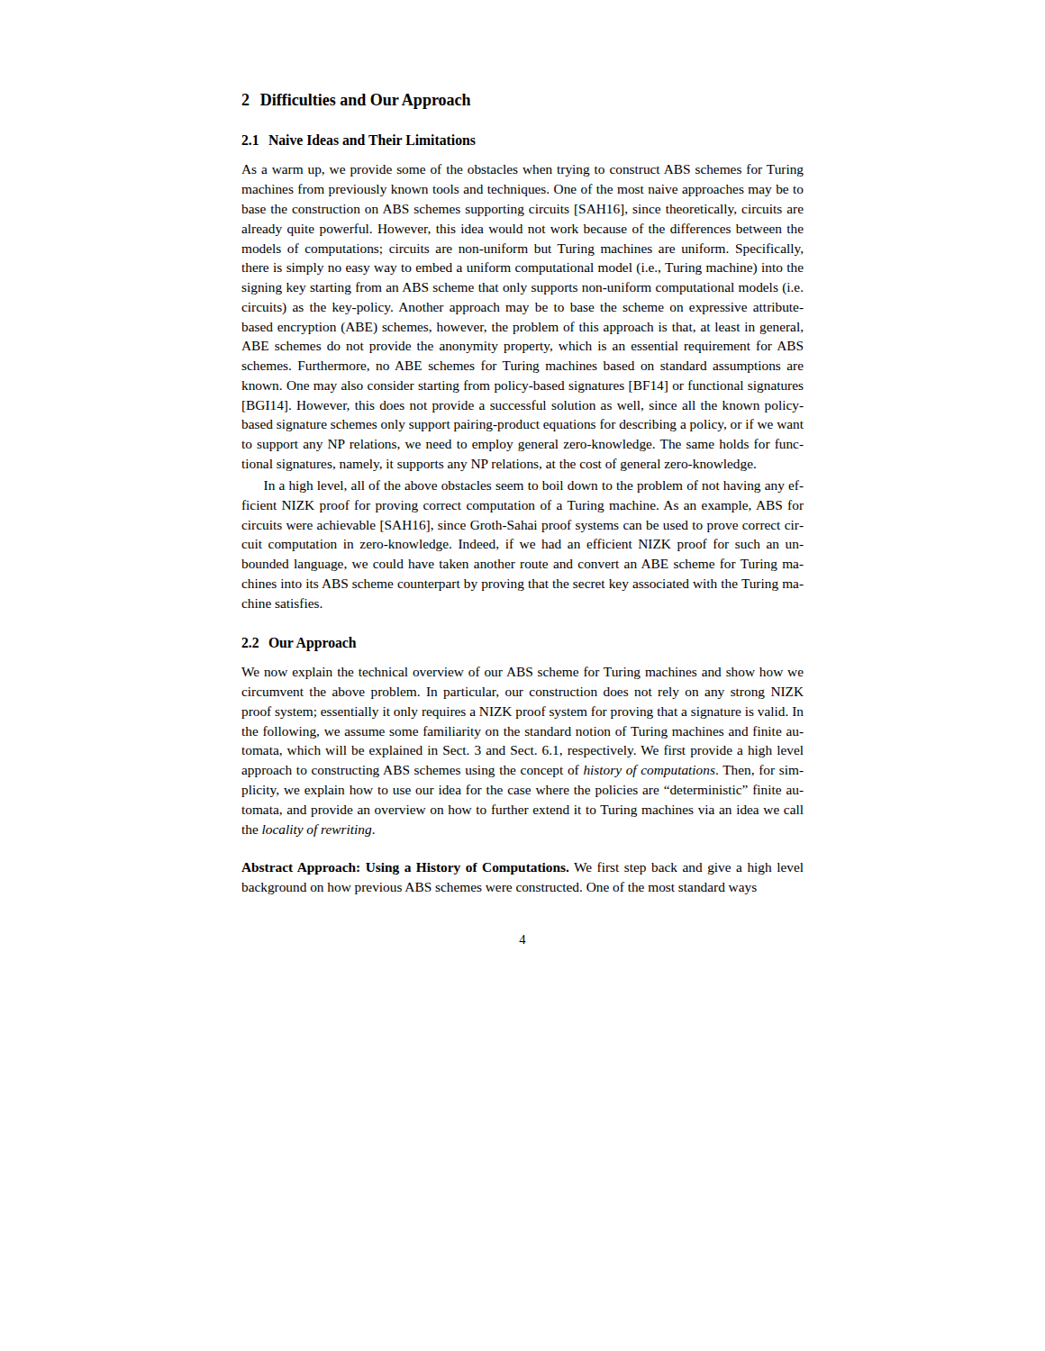2 Difficulties and Our Approach
2.1 Naive Ideas and Their Limitations
As a warm up, we provide some of the obstacles when trying to construct ABS schemes for Turing machines from previously known tools and techniques. One of the most naive approaches may be to base the construction on ABS schemes supporting circuits [SAH16], since theoretically, circuits are already quite powerful. However, this idea would not work because of the differences between the models of computations; circuits are non-uniform but Turing machines are uniform. Specifically, there is simply no easy way to embed a uniform computational model (i.e., Turing machine) into the signing key starting from an ABS scheme that only supports non-uniform computational models (i.e. circuits) as the key-policy. Another approach may be to base the scheme on expressive attribute-based encryption (ABE) schemes, however, the problem of this approach is that, at least in general, ABE schemes do not provide the anonymity property, which is an essential requirement for ABS schemes. Furthermore, no ABE schemes for Turing machines based on standard assumptions are known. One may also consider starting from policy-based signatures [BF14] or functional signatures [BGI14]. However, this does not provide a successful solution as well, since all the known policy-based signature schemes only support pairing-product equations for describing a policy, or if we want to support any NP relations, we need to employ general zero-knowledge. The same holds for functional signatures, namely, it supports any NP relations, at the cost of general zero-knowledge.
In a high level, all of the above obstacles seem to boil down to the problem of not having any efficient NIZK proof for proving correct computation of a Turing machine. As an example, ABS for circuits were achievable [SAH16], since Groth-Sahai proof systems can be used to prove correct circuit computation in zero-knowledge. Indeed, if we had an efficient NIZK proof for such an unbounded language, we could have taken another route and convert an ABE scheme for Turing machines into its ABS scheme counterpart by proving that the secret key associated with the Turing machine satisfies.
2.2 Our Approach
We now explain the technical overview of our ABS scheme for Turing machines and show how we circumvent the above problem. In particular, our construction does not rely on any strong NIZK proof system; essentially it only requires a NIZK proof system for proving that a signature is valid. In the following, we assume some familiarity on the standard notion of Turing machines and finite automata, which will be explained in Sect. 3 and Sect. 6.1, respectively. We first provide a high level approach to constructing ABS schemes using the concept of history of computations. Then, for simplicity, we explain how to use our idea for the case where the policies are “deterministic” finite automata, and provide an overview on how to further extend it to Turing machines via an idea we call the locality of rewriting.
Abstract Approach: Using a History of Computations. We first step back and give a high level background on how previous ABS schemes were constructed. One of the most standard ways
4